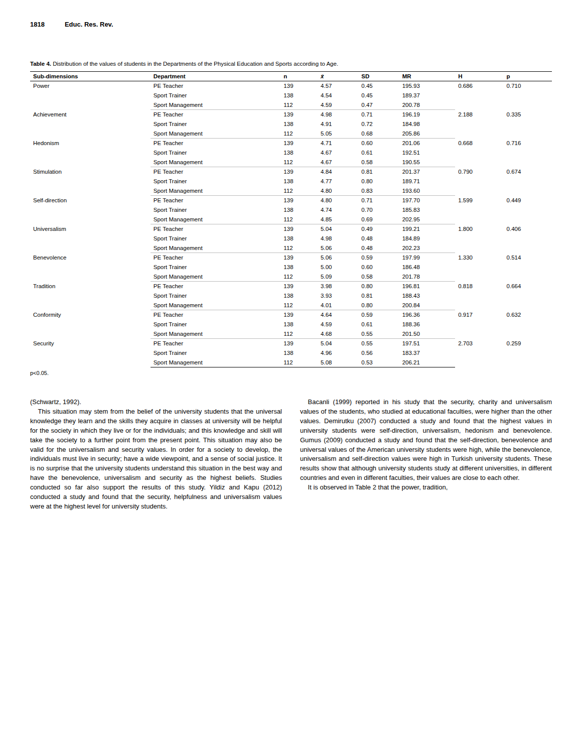1818 Educ. Res. Rev.
Table 4. Distribution of the values of students in the Departments of the Physical Education and Sports according to Age.
| Sub-dimensions | Department | n | x̄ | SD | MR | H | p |
| --- | --- | --- | --- | --- | --- | --- | --- |
| Power | PE Teacher | 139 | 4.57 | 0.45 | 195.93 | 0.686 | 0.710 |
| Sport Trainer | 138 | 4.54 | 0.45 | 189.37 |
| Sport Management | 112 | 4.59 | 0.47 | 200.78 |
| Achievement | PE Teacher | 139 | 4.98 | 0.71 | 196.19 | 2.188 | 0.335 |
| Sport Trainer | 138 | 4.91 | 0.72 | 184.98 |
| Sport Management | 112 | 5.05 | 0.68 | 205.86 |
| Hedonism | PE Teacher | 139 | 4.71 | 0.60 | 201.06 | 0.668 | 0.716 |
| Sport Trainer | 138 | 4.67 | 0.61 | 192.51 |
| Sport Management | 112 | 4.67 | 0.58 | 190.55 |
| Stimulation | PE Teacher | 139 | 4.84 | 0.81 | 201.37 | 0.790 | 0.674 |
| Sport Trainer | 138 | 4.77 | 0.80 | 189.71 |
| Sport Management | 112 | 4.80 | 0.83 | 193.60 |
| Self-direction | PE Teacher | 139 | 4.80 | 0.71 | 197.70 | 1.599 | 0.449 |
| Sport Trainer | 138 | 4.74 | 0.70 | 185.83 |
| Sport Management | 112 | 4.85 | 0.69 | 202.95 |
| Universalism | PE Teacher | 139 | 5.04 | 0.49 | 199.21 | 1.800 | 0.406 |
| Sport Trainer | 138 | 4.98 | 0.48 | 184.89 |
| Sport Management | 112 | 5.06 | 0.48 | 202.23 |
| Benevolence | PE Teacher | 139 | 5.06 | 0.59 | 197.99 | 1.330 | 0.514 |
| Sport Trainer | 138 | 5.00 | 0.60 | 186.48 |
| Sport Management | 112 | 5.09 | 0.58 | 201.78 |
| Tradition | PE Teacher | 139 | 3.98 | 0.80 | 196.81 | 0.818 | 0.664 |
| Sport Trainer | 138 | 3.93 | 0.81 | 188.43 |
| Sport Management | 112 | 4.01 | 0.80 | 200.84 |
| Conformity | PE Teacher | 139 | 4.64 | 0.59 | 196.36 | 0.917 | 0.632 |
| Sport Trainer | 138 | 4.59 | 0.61 | 188.36 |
| Sport Management | 112 | 4.68 | 0.55 | 201.50 |
| Security | PE Teacher | 139 | 5.04 | 0.55 | 197.51 | 2.703 | 0.259 |
| Sport Trainer | 138 | 4.96 | 0.56 | 183.37 |
| Sport Management | 112 | 5.08 | 0.53 | 206.21 |
p<0.05.
(Schwartz, 1992).
This situation may stem from the belief of the university students that the universal knowledge they learn and the skills they acquire in classes at university will be helpful for the society in which they live or for the individuals; and this knowledge and skill will take the society to a further point from the present point. This situation may also be valid for the universalism and security values. In order for a society to develop, the individuals must live in security; have a wide viewpoint, and a sense of social justice. It is no surprise that the university students understand this situation in the best way and have the benevolence, universalism and security as the highest beliefs. Studies conducted so far also support the results of this study. Yildiz and Kapu (2012) conducted a study and found that the security, helpfulness and universalism values were at the highest level for university students.
Bacanli (1999) reported in his study that the security, charity and universalism values of the students, who studied at educational faculties, were higher than the other values. Demirutku (2007) conducted a study and found that the highest values in university students were self-direction, universalism, hedonism and benevolence. Gumus (2009) conducted a study and found that the self-direction, benevolence and universal values of the American university students were high, while the benevolence, universalism and self-direction values were high in Turkish university students. These results show that although university students study at different universities, in different countries and even in different faculties, their values are close to each other.
It is observed in Table 2 that the power, tradition,